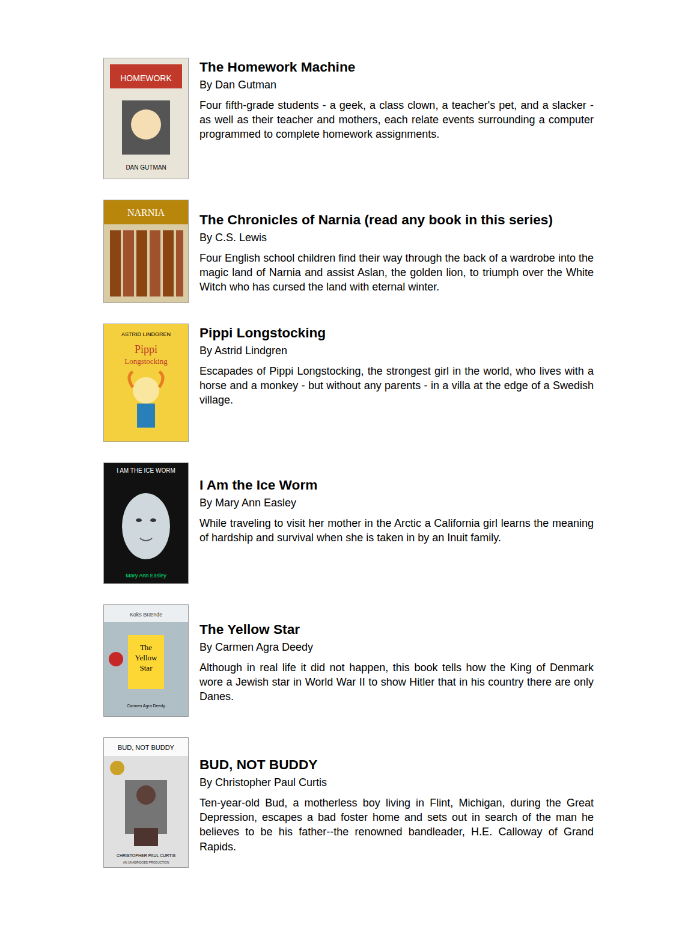The Homework Machine
By Dan Gutman
Four fifth-grade students - a geek, a class clown, a teacher's pet, and a slacker - as well as their teacher and mothers, each relate events surrounding a computer programmed to complete homework assignments.
The Chronicles of Narnia (read any book in this series)
By C.S. Lewis
Four English school children find their way through the back of a wardrobe into the magic land of Narnia and assist Aslan, the golden lion, to triumph over the White Witch who has cursed the land with eternal winter.
Pippi Longstocking
By Astrid Lindgren
Escapades of Pippi Longstocking, the strongest girl in the world, who lives with a horse and a monkey - but without any parents - in a villa at the edge of a Swedish village.
I Am the Ice Worm
By Mary Ann Easley
While traveling to visit her mother in the Arctic a California girl learns the meaning of hardship and survival when she is taken in by an Inuit family.
The Yellow Star
By Carmen Agra Deedy
Although in real life it did not happen, this book tells how the King of Denmark wore a Jewish star in World War II to show Hitler that in his country there are only Danes.
BUD, NOT BUDDY
By Christopher Paul Curtis
Ten-year-old Bud, a motherless boy living in Flint, Michigan, during the Great Depression, escapes a bad foster home and sets out in search of the man he believes to be his father--the renowned bandleader, H.E. Calloway of Grand Rapids.